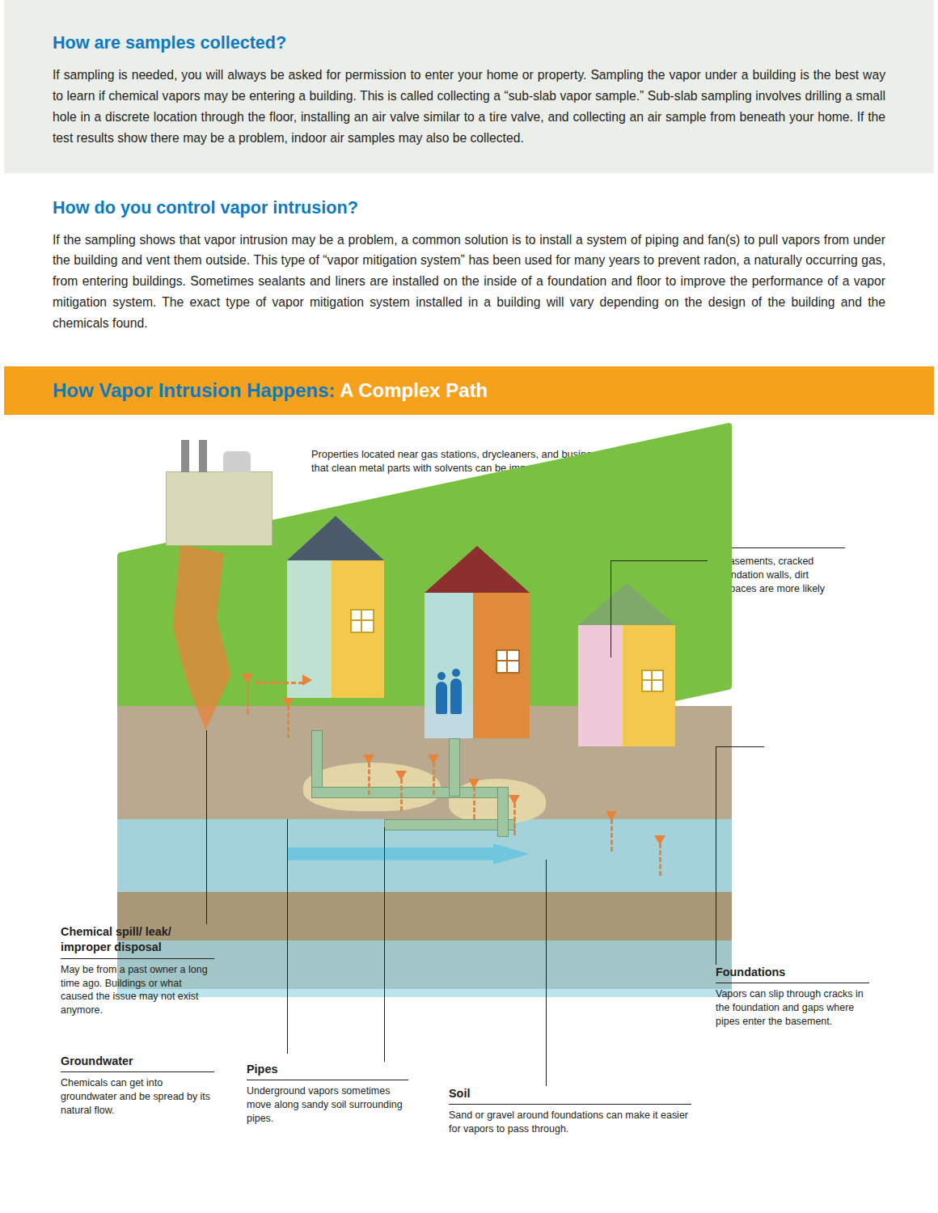How are samples collected?
If sampling is needed, you will always be asked for permission to enter your home or property. Sampling the vapor under a building is the best way to learn if chemical vapors may be entering a building. This is called collecting a “sub-slab vapor sample.” Sub-slab sampling involves drilling a small hole in a discrete location through the floor, installing an air valve similar to a tire valve, and collecting an air sample from beneath your home. If the test results show there may be a problem, indoor air samples may also be collected.
How do you control vapor intrusion?
If the sampling shows that vapor intrusion may be a problem, a common solution is to install a system of piping and fan(s) to pull vapors from under the building and vent them outside. This type of “vapor mitigation system” has been used for many years to prevent radon, a naturally occurring gas, from entering buildings. Sometimes sealants and liners are installed on the inside of a foundation and floor to improve the performance of a vapor mitigation system. The exact type of vapor mitigation system installed in a building will vary depending on the design of the building and the chemicals found.
How Vapor Intrusion Happens: A Complex Path
Properties located near gas stations, drycleaners, and businesses
that clean metal parts with solvents can be impacted.
Many factors affect vapor intrusion
Sand and gravel can allow vapors to easily pass through.
Buildings with basements, cracked floors, stone foundation walls, dirt floors or crawl spaces are more likely to be affected.
Chemical spill/ leak/
improper disposal May be from a past owner a long time ago. Buildings or what caused the issue may not exist anymore.
Groundwater Chemicals can get into groundwater and be spread by its natural flow.
Pipes Underground vapors sometimes move along sandy soil surrounding pipes.
Soil Sand or gravel around foundations can make it easier for vapors to pass through.
Foundations Vapors can slip through cracks in the foundation and gaps where pipes enter the basement.